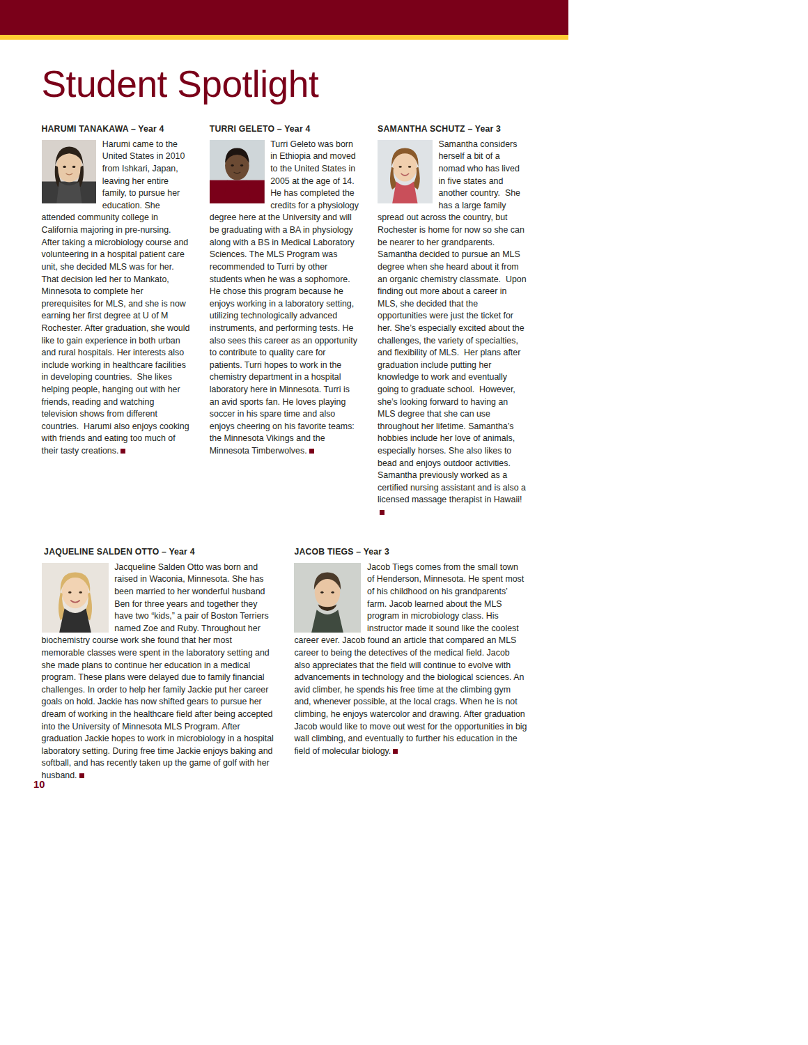Student Spotlight
HARUMI TANAKAWA – Year 4
Harumi came to the United States in 2010 from Ishkari, Japan, leaving her entire family, to pursue her education. She attended community college in California majoring in pre-nursing. After taking a microbiology course and volunteering in a hospital patient care unit, she decided MLS was for her. That decision led her to Mankato, Minnesota to complete her prerequisites for MLS, and she is now earning her first degree at U of M Rochester. After graduation, she would like to gain experience in both urban and rural hospitals. Her interests also include working in healthcare facilities in developing countries. She likes helping people, hanging out with her friends, reading and watching television shows from different countries. Harumi also enjoys cooking with friends and eating too much of their tasty creations.
TURRI GELETO – Year 4
Turri Geleto was born in Ethiopia and moved to the United States in 2005 at the age of 14. He has completed the credits for a physiology degree here at the University and will be graduating with a BA in physiology along with a BS in Medical Laboratory Sciences. The MLS Program was recommended to Turri by other students when he was a sophomore. He chose this program because he enjoys working in a laboratory setting, utilizing technologically advanced instruments, and performing tests. He also sees this career as an opportunity to contribute to quality care for patients. Turri hopes to work in the chemistry department in a hospital laboratory here in Minnesota. Turri is an avid sports fan. He loves playing soccer in his spare time and also enjoys cheering on his favorite teams: the Minnesota Vikings and the Minnesota Timberwolves.
SAMANTHA SCHUTZ – Year 3
Samantha considers herself a bit of a nomad who has lived in five states and another country. She has a large family spread out across the country, but Rochester is home for now so she can be nearer to her grandparents. Samantha decided to pursue an MLS degree when she heard about it from an organic chemistry classmate. Upon finding out more about a career in MLS, she decided that the opportunities were just the ticket for her. She’s especially excited about the challenges, the variety of specialties, and flexibility of MLS. Her plans after graduation include putting her knowledge to work and eventually going to graduate school. However, she’s looking forward to having an MLS degree that she can use throughout her lifetime. Samantha’s hobbies include her love of animals, especially horses. She also likes to bead and enjoys outdoor activities. Samantha previously worked as a certified nursing assistant and is also a licensed massage therapist in Hawaii!
JAQUELINE SALDEN OTTO – Year 4
Jacqueline Salden Otto was born and raised in Waconia, Minnesota. She has been married to her wonderful husband Ben for three years and together they have two “kids,” a pair of Boston Terriers named Zoe and Ruby. Throughout her biochemistry course work she found that her most memorable classes were spent in the laboratory setting and she made plans to continue her education in a medical program. These plans were delayed due to family financial challenges. In order to help her family Jackie put her career goals on hold. Jackie has now shifted gears to pursue her dream of working in the healthcare field after being accepted into the University of Minnesota MLS Program. After graduation Jackie hopes to work in microbiology in a hospital laboratory setting. During free time Jackie enjoys baking and softball, and has recently taken up the game of golf with her husband.
JACOB TIEGS – Year 3
Jacob Tiegs comes from the small town of Henderson, Minnesota. He spent most of his childhood on his grandparents’ farm. Jacob learned about the MLS program in microbiology class. His instructor made it sound like the coolest career ever. Jacob found an article that compared an MLS career to being the detectives of the medical field. Jacob also appreciates that the field will continue to evolve with advancements in technology and the biological sciences. An avid climber, he spends his free time at the climbing gym and, whenever possible, at the local crags. When he is not climbing, he enjoys watercolor and drawing. After graduation Jacob would like to move out west for the opportunities in big wall climbing, and eventually to further his education in the field of molecular biology.
10